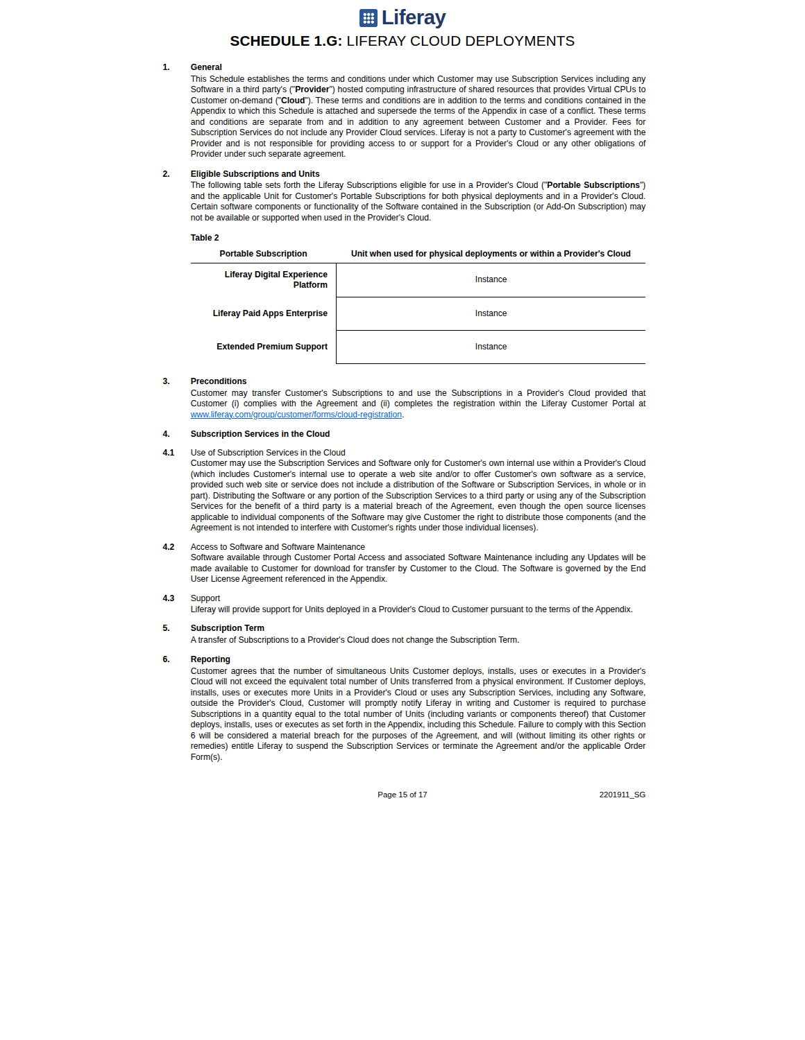Liferay
SCHEDULE 1.G: LIFERAY CLOUD DEPLOYMENTS
1.
General
This Schedule establishes the terms and conditions under which Customer may use Subscription Services including any Software in a third party's ("Provider") hosted computing infrastructure of shared resources that provides Virtual CPUs to Customer on-demand ("Cloud"). These terms and conditions are in addition to the terms and conditions contained in the Appendix to which this Schedule is attached and supersede the terms of the Appendix in case of a conflict. These terms and conditions are separate from and in addition to any agreement between Customer and a Provider. Fees for Subscription Services do not include any Provider Cloud services. Liferay is not a party to Customer's agreement with the Provider and is not responsible for providing access to or support for a Provider's Cloud or any other obligations of Provider under such separate agreement.
2.
Eligible Subscriptions and Units
The following table sets forth the Liferay Subscriptions eligible for use in a Provider's Cloud ("Portable Subscriptions") and the applicable Unit for Customer's Portable Subscriptions for both physical deployments and in a Provider's Cloud. Certain software components or functionality of the Software contained in the Subscription (or Add-On Subscription) may not be available or supported when used in the Provider's Cloud.
Table 2
| Portable Subscription | Unit when used for physical deployments or within a Provider's Cloud |
| --- | --- |
| Liferay Digital Experience Platform | Instance |
| Liferay Paid Apps Enterprise | Instance |
| Extended Premium Support | Instance |
3.
Preconditions
Customer may transfer Customer's Subscriptions to and use the Subscriptions in a Provider's Cloud provided that Customer (i) complies with the Agreement and (ii) completes the registration within the Liferay Customer Portal at www.liferay.com/group/customer/forms/cloud-registration.
4.
Subscription Services in the Cloud
4.1
Use of Subscription Services in the Cloud
Customer may use the Subscription Services and Software only for Customer's own internal use within a Provider's Cloud (which includes Customer's internal use to operate a web site and/or to offer Customer's own software as a service, provided such web site or service does not include a distribution of the Software or Subscription Services, in whole or in part). Distributing the Software or any portion of the Subscription Services to a third party or using any of the Subscription Services for the benefit of a third party is a material breach of the Agreement, even though the open source licenses applicable to individual components of the Software may give Customer the right to distribute those components (and the Agreement is not intended to interfere with Customer's rights under those individual licenses).
4.2
Access to Software and Software Maintenance
Software available through Customer Portal Access and associated Software Maintenance including any Updates will be made available to Customer for download for transfer by Customer to the Cloud. The Software is governed by the End User License Agreement referenced in the Appendix.
4.3
Support
Liferay will provide support for Units deployed in a Provider's Cloud to Customer pursuant to the terms of the Appendix.
5.
Subscription Term
A transfer of Subscriptions to a Provider's Cloud does not change the Subscription Term.
6.
Reporting
Customer agrees that the number of simultaneous Units Customer deploys, installs, uses or executes in a Provider's Cloud will not exceed the equivalent total number of Units transferred from a physical environment. If Customer deploys, installs, uses or executes more Units in a Provider's Cloud or uses any Subscription Services, including any Software, outside the Provider's Cloud, Customer will promptly notify Liferay in writing and Customer is required to purchase Subscriptions in a quantity equal to the total number of Units (including variants or components thereof) that Customer deploys, installs, uses or executes as set forth in the Appendix, including this Schedule. Failure to comply with this Section 6 will be considered a material breach for the purposes of the Agreement, and will (without limiting its other rights or remedies) entitle Liferay to suspend the Subscription Services or terminate the Agreement and/or the applicable Order Form(s).
Page 15 of 17
2201911_SG